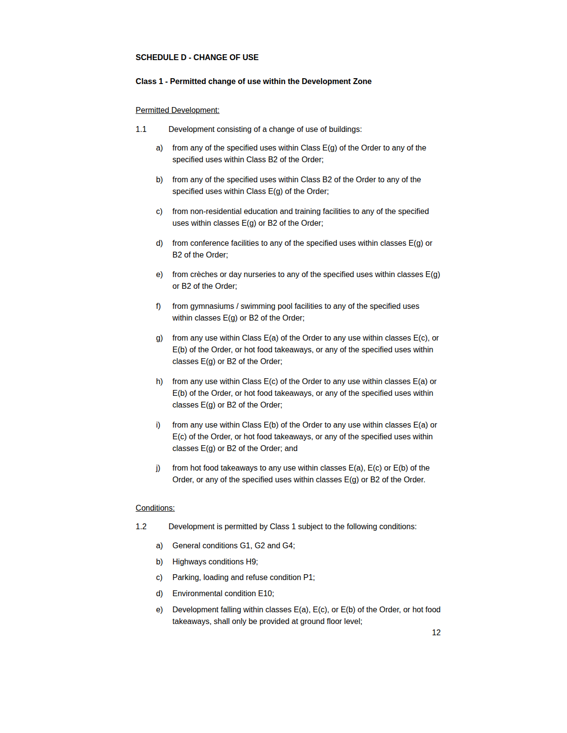SCHEDULE D - CHANGE OF USE
Class 1 - Permitted change of use within the Development Zone
Permitted Development:
1.1
Development consisting of a change of use of buildings:
from any of the specified uses within Class E(g) of the Order to any of the specified uses within Class B2 of the Order;
from any of the specified uses within Class B2 of the Order to any of the specified uses within Class E(g) of the Order;
from non-residential education and training facilities to any of the specified uses within classes E(g) or B2 of the Order;
from conference facilities to any of the specified uses within classes E(g) or B2 of the Order;
from crèches or day nurseries to any of the specified uses within classes E(g) or B2 of the Order;
from gymnasiums / swimming pool facilities to any of the specified uses within classes E(g) or B2 of the Order;
from any use within Class E(a) of the Order to any use within classes E(c), or E(b) of the Order, or hot food takeaways, or any of the specified uses within classes E(g) or B2 of the Order;
from any use within Class E(c) of the Order to any use within classes E(a) or E(b) of the Order, or hot food takeaways, or any of the specified uses within classes E(g) or B2 of the Order;
from any use within Class E(b) of the Order to any use within classes E(a) or E(c) of the Order, or hot food takeaways, or any of the specified uses within classes E(g) or B2 of the Order; and
from hot food takeaways to any use within classes E(a), E(c) or E(b) of the Order, or any of the specified uses within classes E(g) or B2 of the Order.
Conditions:
1.2
Development is permitted by Class 1 subject to the following conditions:
General conditions G1, G2 and G4;
Highways conditions H9;
Parking, loading and refuse condition P1;
Environmental condition E10;
Development falling within classes E(a), E(c), or E(b) of the Order, or hot food takeaways, shall only be provided at ground floor level;
12